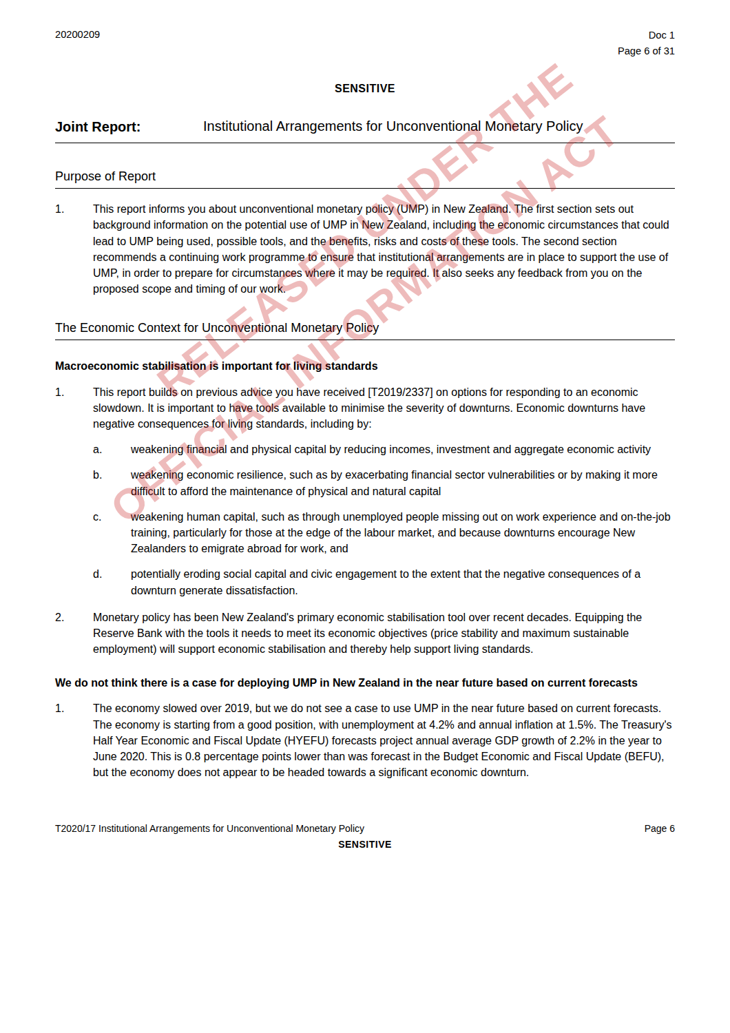20200209
Doc 1
Page 6 of 31
SENSITIVE
RELEASED UNDER THE
OFFICIAL INFORMATION ACT
Joint Report:
Institutional Arrangements for Unconventional Monetary Policy
Purpose of Report
This report informs you about unconventional monetary policy (UMP) in New Zealand. The first section sets out background information on the potential use of UMP in New Zealand, including the economic circumstances that could lead to UMP being used, possible tools, and the benefits, risks and costs of these tools. The second section recommends a continuing work programme to ensure that institutional arrangements are in place to support the use of UMP, in order to prepare for circumstances where it may be required. It also seeks any feedback from you on the proposed scope and timing of our work.
The Economic Context for Unconventional Monetary Policy
Macroeconomic stabilisation is important for living standards
This report builds on previous advice you have received [T2019/2337] on options for responding to an economic slowdown. It is important to have tools available to minimise the severity of downturns. Economic downturns have negative consequences for living standards, including by:
weakening financial and physical capital by reducing incomes, investment and aggregate economic activity
weakening economic resilience, such as by exacerbating financial sector vulnerabilities or by making it more difficult to afford the maintenance of physical and natural capital
weakening human capital, such as through unemployed people missing out on work experience and on-the-job training, particularly for those at the edge of the labour market, and because downturns encourage New Zealanders to emigrate abroad for work, and
potentially eroding social capital and civic engagement to the extent that the negative consequences of a downturn generate dissatisfaction.
Monetary policy has been New Zealand's primary economic stabilisation tool over recent decades. Equipping the Reserve Bank with the tools it needs to meet its economic objectives (price stability and maximum sustainable employment) will support economic stabilisation and thereby help support living standards.
We do not think there is a case for deploying UMP in New Zealand in the near future based on current forecasts
The economy slowed over 2019, but we do not see a case to use UMP in the near future based on current forecasts. The economy is starting from a good position, with unemployment at 4.2% and annual inflation at 1.5%. The Treasury's Half Year Economic and Fiscal Update (HYEFU) forecasts project annual average GDP growth of 2.2% in the year to June 2020. This is 0.8 percentage points lower than was forecast in the Budget Economic and Fiscal Update (BEFU), but the economy does not appear to be headed towards a significant economic downturn.
T2020/17 Institutional Arrangements for Unconventional Monetary Policy Page 6
SENSITIVE